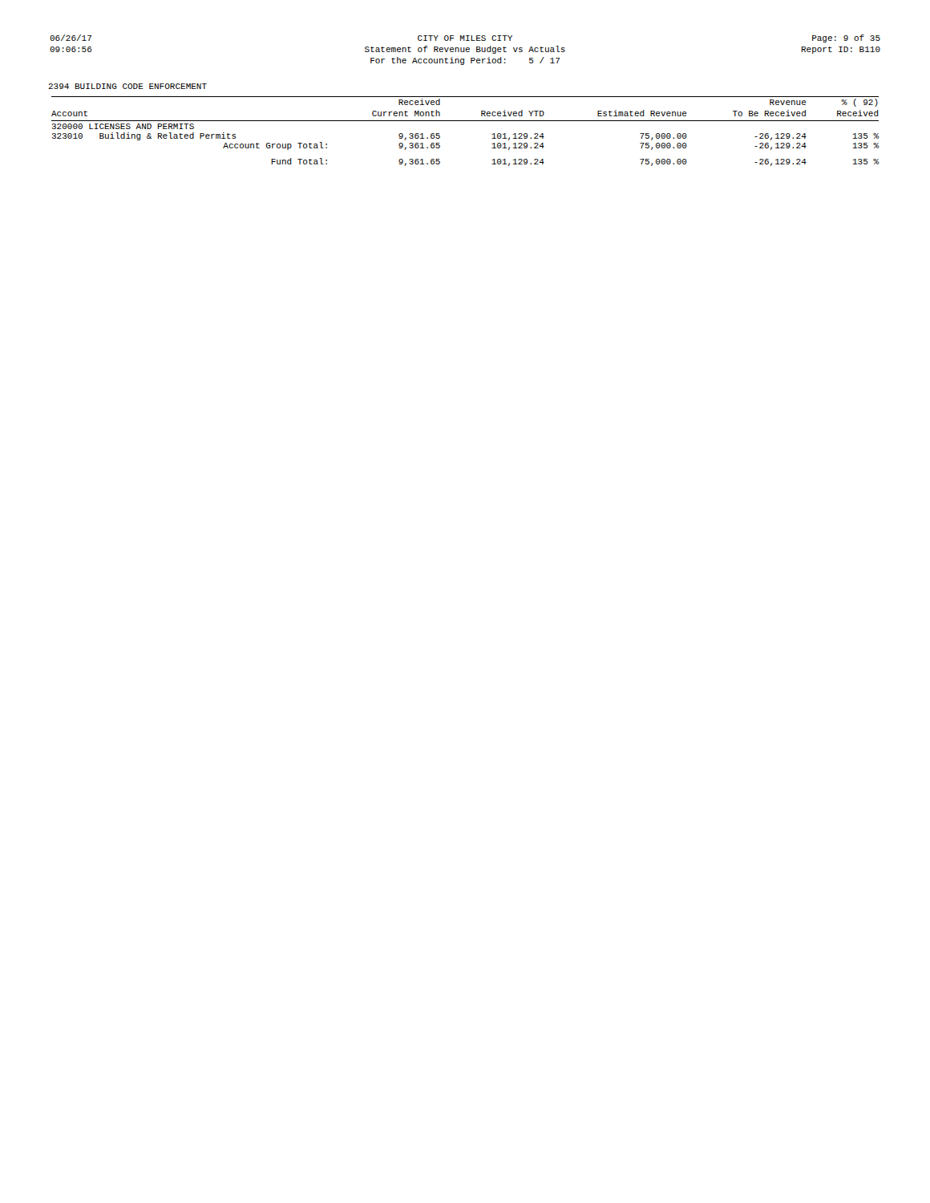| 06/26/17 | CITY OF MILES CITY | Page: 9 of 35 |
| 09:06:56 | Statement of Revenue Budget vs Actuals | Report ID: B110 |
| | For the Accounting Period: 5 / 17 | |
2394 BUILDING CODE ENFORCEMENT
| | Received | | | Revenue | % ( 92) |
| --- | --- | --- | --- | --- | --- |
| Account | Current Month | Received YTD | Estimated Revenue | To Be Received | Received |
| 320000 LICENSES AND PERMITS |
| 323010 Building & Related Permits | 9,361.65 | 101,129.24 | 75,000.00 | -26,129.24 | 135 % |
| Account Group Total: | 9,361.65 | 101,129.24 | 75,000.00 | -26,129.24 | 135 % |
| Fund Total: | 9,361.65 | 101,129.24 | 75,000.00 | -26,129.24 | 135 % |